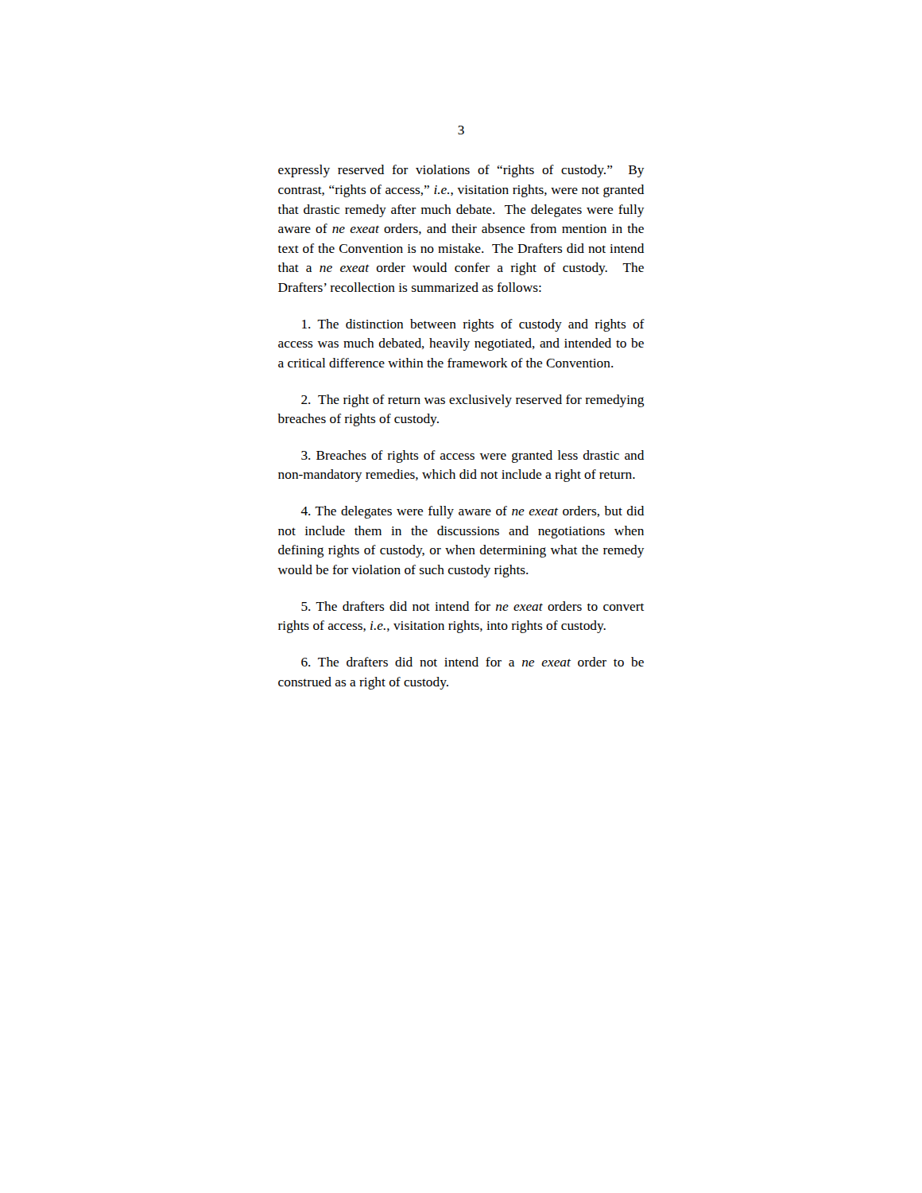3
expressly reserved for violations of “rights of custody.” By contrast, “rights of access,” i.e., visitation rights, were not granted that drastic remedy after much debate. The delegates were fully aware of ne exeat orders, and their absence from mention in the text of the Convention is no mistake. The Drafters did not intend that a ne exeat order would confer a right of custody. The Drafters’ recollection is summarized as follows:
1. The distinction between rights of custody and rights of access was much debated, heavily negotiated, and intended to be a critical difference within the framework of the Convention.
2. The right of return was exclusively reserved for remedying breaches of rights of custody.
3. Breaches of rights of access were granted less drastic and non-mandatory remedies, which did not include a right of return.
4. The delegates were fully aware of ne exeat orders, but did not include them in the discussions and negotiations when defining rights of custody, or when determining what the remedy would be for violation of such custody rights.
5. The drafters did not intend for ne exeat orders to convert rights of access, i.e., visitation rights, into rights of custody.
6. The drafters did not intend for a ne exeat order to be construed as a right of custody.